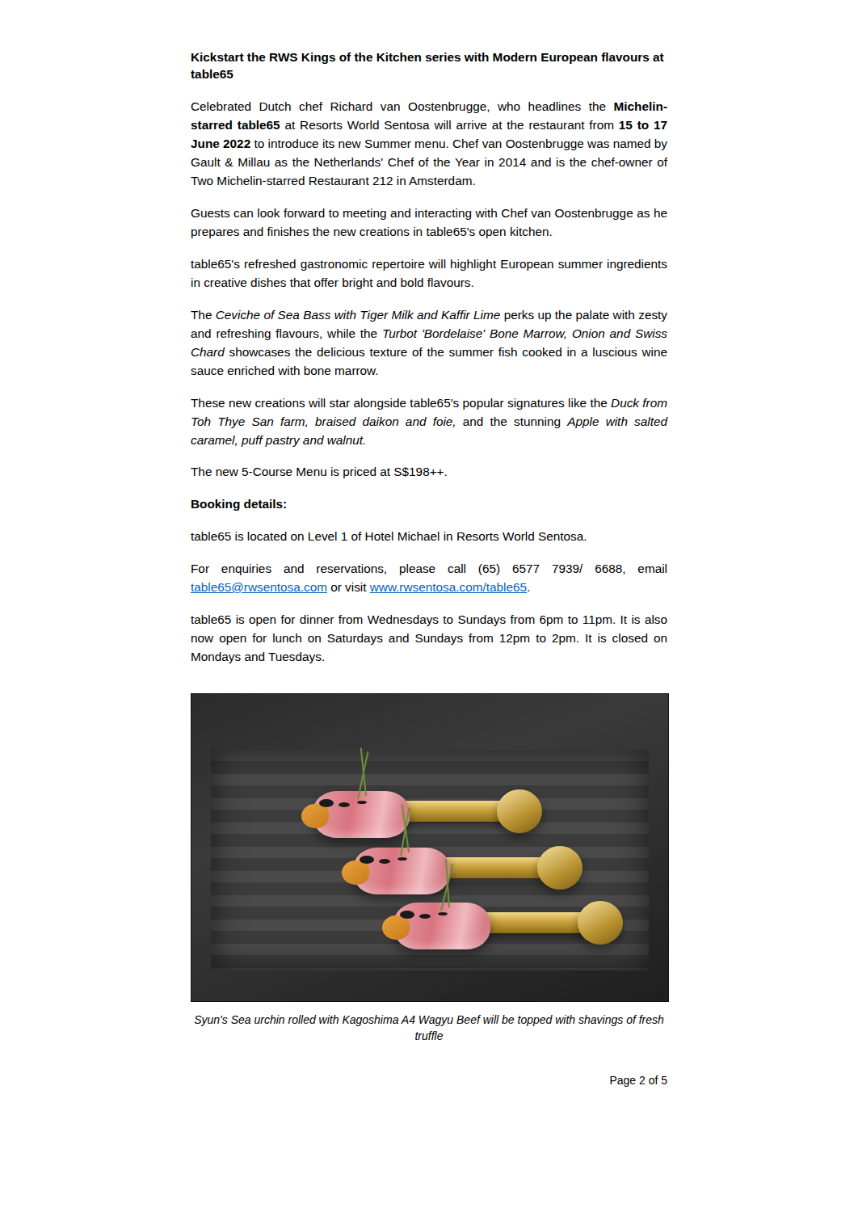Kickstart the RWS Kings of the Kitchen series with Modern European flavours at table65
Celebrated Dutch chef Richard van Oostenbrugge, who headlines the Michelin-starred table65 at Resorts World Sentosa will arrive at the restaurant from 15 to 17 June 2022 to introduce its new Summer menu. Chef van Oostenbrugge was named by Gault & Millau as the Netherlands' Chef of the Year in 2014 and is the chef-owner of Two Michelin-starred Restaurant 212 in Amsterdam.
Guests can look forward to meeting and interacting with Chef van Oostenbrugge as he prepares and finishes the new creations in table65's open kitchen.
table65's refreshed gastronomic repertoire will highlight European summer ingredients in creative dishes that offer bright and bold flavours.
The Ceviche of Sea Bass with Tiger Milk and Kaffir Lime perks up the palate with zesty and refreshing flavours, while the Turbot 'Bordelaise' Bone Marrow, Onion and Swiss Chard showcases the delicious texture of the summer fish cooked in a luscious wine sauce enriched with bone marrow.
These new creations will star alongside table65's popular signatures like the Duck from Toh Thye San farm, braised daikon and foie, and the stunning Apple with salted caramel, puff pastry and walnut.
The new 5-Course Menu is priced at S$198++.
Booking details:
table65 is located on Level 1 of Hotel Michael in Resorts World Sentosa.
For enquiries and reservations, please call (65) 6577 7939/ 6688, email table65@rwsentosa.com or visit www.rwsentosa.com/table65.
table65 is open for dinner from Wednesdays to Sundays from 6pm to 11pm. It is also now open for lunch on Saturdays and Sundays from 12pm to 2pm. It is closed on Mondays and Tuesdays.
Syun's Sea urchin rolled with Kagoshima A4 Wagyu Beef will be topped with shavings of fresh truffle
Page 2 of 5